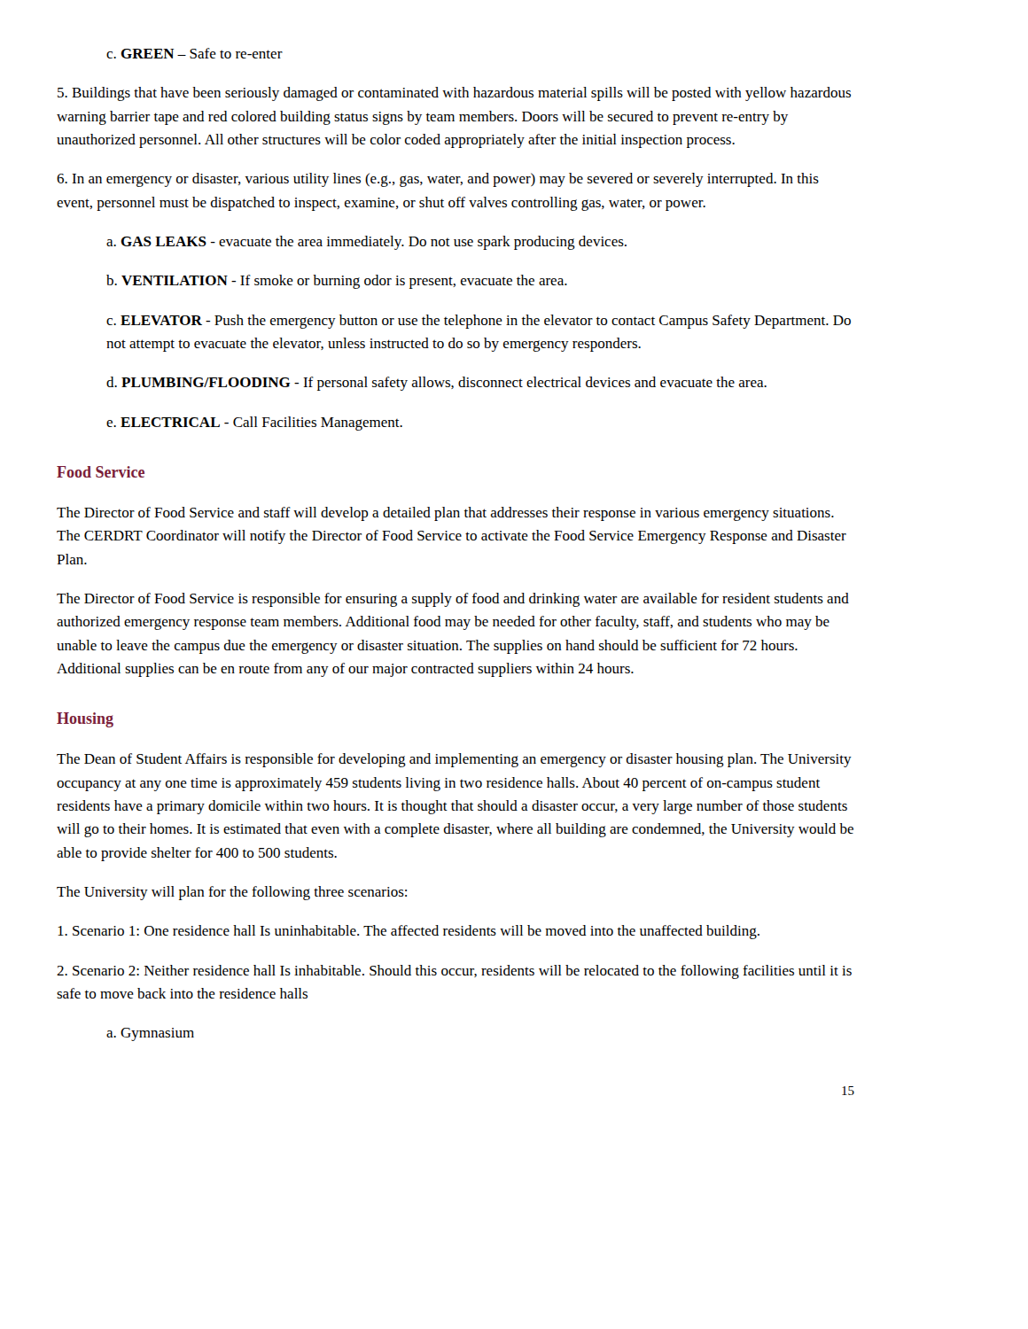c. GREEN – Safe to re-enter
5. Buildings that have been seriously damaged or contaminated with hazardous material spills will be posted with yellow hazardous warning barrier tape and red colored building status signs by team members. Doors will be secured to prevent re-entry by unauthorized personnel. All other structures will be color coded appropriately after the initial inspection process.
6. In an emergency or disaster, various utility lines (e.g., gas, water, and power) may be severed or severely interrupted. In this event, personnel must be dispatched to inspect, examine, or shut off valves controlling gas, water, or power.
a. GAS LEAKS - evacuate the area immediately. Do not use spark producing devices.
b. VENTILATION - If smoke or burning odor is present, evacuate the area.
c. ELEVATOR - Push the emergency button or use the telephone in the elevator to contact Campus Safety Department. Do not attempt to evacuate the elevator, unless instructed to do so by emergency responders.
d. PLUMBING/FLOODING - If personal safety allows, disconnect electrical devices and evacuate the area.
e. ELECTRICAL - Call Facilities Management.
Food Service
The Director of Food Service and staff will develop a detailed plan that addresses their response in various emergency situations. The CERDRT Coordinator will notify the Director of Food Service to activate the Food Service Emergency Response and Disaster Plan.
The Director of Food Service is responsible for ensuring a supply of food and drinking water are available for resident students and authorized emergency response team members. Additional food may be needed for other faculty, staff, and students who may be unable to leave the campus due the emergency or disaster situation. The supplies on hand should be sufficient for 72 hours. Additional supplies can be en route from any of our major contracted suppliers within 24 hours.
Housing
The Dean of Student Affairs is responsible for developing and implementing an emergency or disaster housing plan. The University occupancy at any one time is approximately 459 students living in two residence halls. About 40 percent of on-campus student residents have a primary domicile within two hours. It is thought that should a disaster occur, a very large number of those students will go to their homes. It is estimated that even with a complete disaster, where all building are condemned, the University would be able to provide shelter for 400 to 500 students.
The University will plan for the following three scenarios:
1. Scenario 1: One residence hall Is uninhabitable. The affected residents will be moved into the unaffected building.
2. Scenario 2: Neither residence hall Is inhabitable. Should this occur, residents will be relocated to the following facilities until it is safe to move back into the residence halls
a. Gymnasium
15